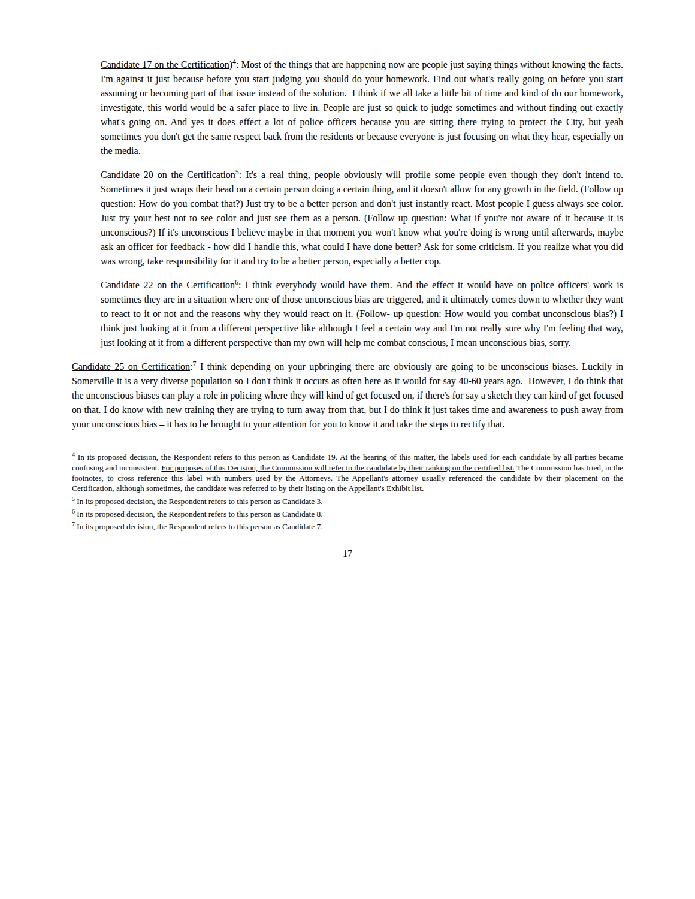Candidate 17 on the Certification)4: Most of the things that are happening now are people just saying things without knowing the facts. I'm against it just because before you start judging you should do your homework. Find out what's really going on before you start assuming or becoming part of that issue instead of the solution. I think if we all take a little bit of time and kind of do our homework, investigate, this world would be a safer place to live in. People are just so quick to judge sometimes and without finding out exactly what's going on. And yes it does effect a lot of police officers because you are sitting there trying to protect the City, but yeah sometimes you don't get the same respect back from the residents or because everyone is just focusing on what they hear, especially on the media.
Candidate 20 on the Certification5: It's a real thing, people obviously will profile some people even though they don't intend to. Sometimes it just wraps their head on a certain person doing a certain thing, and it doesn't allow for any growth in the field. (Follow up question: How do you combat that?) Just try to be a better person and don't just instantly react. Most people I guess always see color. Just try your best not to see color and just see them as a person. (Follow up question: What if you're not aware of it because it is unconscious?) If it's unconscious I believe maybe in that moment you won't know what you're doing is wrong until afterwards, maybe ask an officer for feedback - how did I handle this, what could I have done better? Ask for some criticism. If you realize what you did was wrong, take responsibility for it and try to be a better person, especially a better cop.
Candidate 22 on the Certification6: I think everybody would have them. And the effect it would have on police officers' work is sometimes they are in a situation where one of those unconscious bias are triggered, and it ultimately comes down to whether they want to react to it or not and the reasons why they would react on it. (Follow- up question: How would you combat unconscious bias?) I think just looking at it from a different perspective like although I feel a certain way and I'm not really sure why I'm feeling that way, just looking at it from a different perspective than my own will help me combat conscious, I mean unconscious bias, sorry.
Candidate 25 on Certification:7 I think depending on your upbringing there are obviously are going to be unconscious biases. Luckily in Somerville it is a very diverse population so I don't think it occurs as often here as it would for say 40-60 years ago. However, I do think that the unconscious biases can play a role in policing where they will kind of get focused on, if there's for say a sketch they can kind of get focused on that. I do know with new training they are trying to turn away from that, but I do think it just takes time and awareness to push away from your unconscious bias – it has to be brought to your attention for you to know it and take the steps to rectify that.
4 In its proposed decision, the Respondent refers to this person as Candidate 19. At the hearing of this matter, the labels used for each candidate by all parties became confusing and inconsistent. For purposes of this Decision, the Commission will refer to the candidate by their ranking on the certified list. The Commission has tried, in the footnotes, to cross reference this label with numbers used by the Attorneys. The Appellant's attorney usually referenced the candidate by their placement on the Certification, although sometimes, the candidate was referred to by their listing on the Appellant's Exhibit list.
5 In its proposed decision, the Respondent refers to this person as Candidate 3.
6 In its proposed decision, the Respondent refers to this person as Candidate 8.
7 In its proposed decision, the Respondent refers to this person as Candidate 7.
17